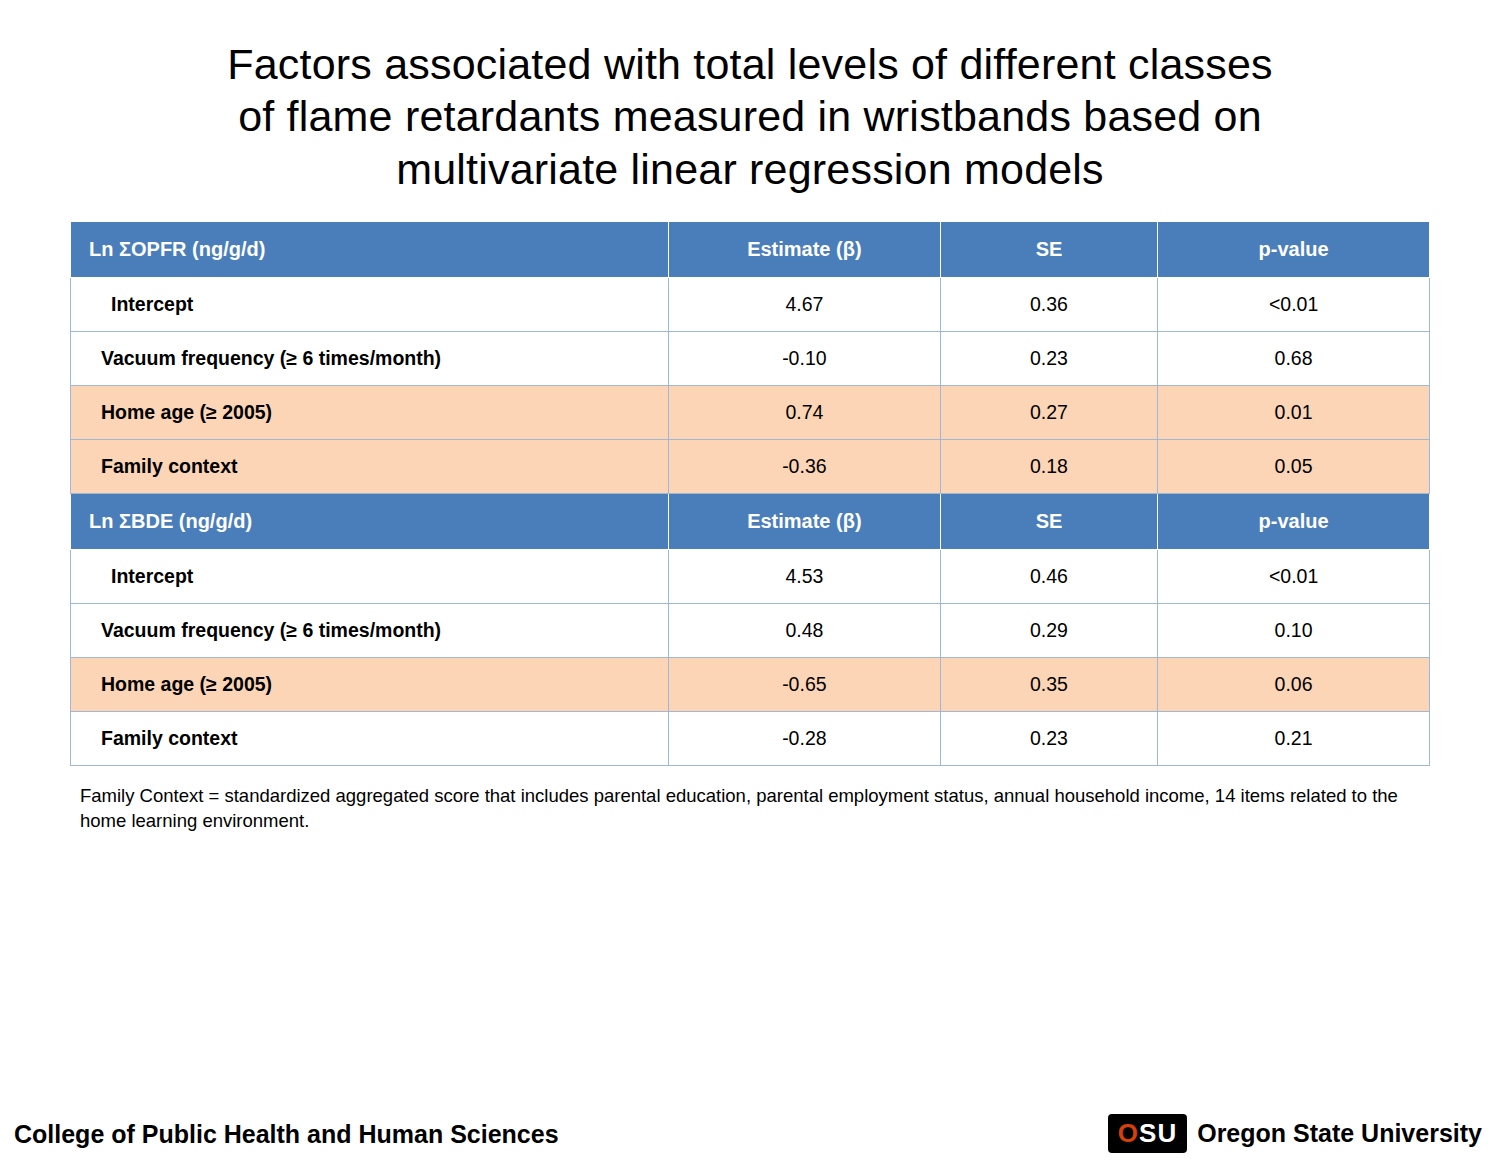Factors associated with total levels of different classes
of flame retardants measured in wristbands based on
multivariate linear regression models
| Ln ΣOPFR (ng/g/d) | Estimate (β) | SE | p-value |
| --- | --- | --- | --- |
| Intercept | 4.67 | 0.36 | <0.01 |
| Vacuum frequency (≥ 6 times/month) | -0.10 | 0.23 | 0.68 |
| Home age (≥ 2005) | 0.74 | 0.27 | 0.01 |
| Family context | -0.36 | 0.18 | 0.05 |
| Ln ΣBDE (ng/g/d) | Estimate (β) | SE | p-value |
| Intercept | 4.53 | 0.46 | <0.01 |
| Vacuum frequency (≥ 6 times/month) | 0.48 | 0.29 | 0.10 |
| Home age (≥ 2005) | -0.65 | 0.35 | 0.06 |
| Family context | -0.28 | 0.23 | 0.21 |
Family Context = standardized aggregated score that includes parental education, parental employment status, annual household income, 14 items related to the home learning environment.
College of Public Health and Human Sciences
OSU Oregon State University